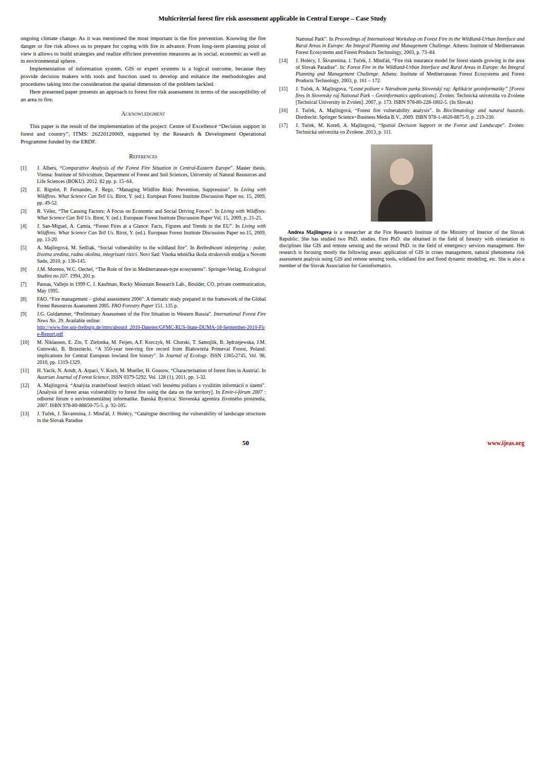Multicriterial forest fire risk assessment applicable in Central Europe – Case Study
ongoing climate change. As it was mentioned the most important is the fire prevention. Knowing the fire danger or fire risk allows us to prepare for coping with fire in advance. From long-term planning point of view it allows to build strategies and realize efficient prevention measures as in social, economic as well as in environmental sphere.
Implementation of information system, GIS or expert systems is a logical outcome, because they provide decision makers with tools and function used to develop and enhance the methodologies and procedures taking into the consideration the spatial dimension of the problem tackled.
Here presented paper presents an approach to forest fire risk assessment in terms of the susceptibility of an area to fire.
Acknowledgment
This paper is the result of the implementation of the project: Centre of Excellence “Decision support in forest and country”, ITMS: 26220120069, supported by the Research & Development Operational Programme funded by the ERDF.
References
[1] J. Albers, “Comparative Analysis of the Forest Fire Situation in Central-Eastern Europe”. Master thesis. Vienna: Institute of Silviculture, Department of Forest and Soil Sciences, University of Natural Resources and Life Sciences (BOKU). 2012. 82 pp. p. 15–64.
[2] E. Rigolot, P. Fernandes, F. Rego, “Managing Wildfire Risk: Prevention, Suppression”. In Living with Wildfires. What Science Can Tell Us. Birot, Y. (ed.). European Forest Institute Discussion Paper no. 15, 2009, pp. 49-52.
[3] R. Vélez, “The Causing Factors: A Focus on Economic and Social Driving Forces”. In Living with Wildfires. What Science Can Tell Us. Birot, Y. (ed.). European Forest Institute Discussion Paper Vol. 15, 2009, p. 21-25.
[4] J. San-Miguel, A. Camia, “Forest Fires at a Glance: Facts, Figures and Trends in the EU”. In Living with Wildfires. What Science Can Tell Us. Birot, Y. (ed.). European Forest Institute Discussion Paper no.15, 2009, pp. 13-20.
[5] A. Majlingová, M. Sedliak, “Social vulnerability to the wildland fire”. In Bezbednosni inženjering : požar, životna sredina, radna okolina, integrisani rizici. Novi Sad: Visoka tehnička škola strukovnih studija u Novom Sadu, 2010, p. 136-145.
[6] J.M. Moreno, W.C. Oechel, “The Role of fire in Mediterranean-type ecosystems”. Springer-Verlag, Ecological Studies no.107. 1994, 201 p.
[7] Pausas, Vallejo in 1999 C. J. Kaufman, Rocky Mountain Research Lab., Boulder, CO, private communication, May 1995.
[8] FAO. “Fire management – global assessment 2006”. A thematic study prepared in the framework of the Global Forest Resources Assessment 2005. FAO Forestry Paper 151. 135 p.
[9] J.G. Goldammer, “Preliminary Assessment of the Fire Situation in Western Russia”. International Forest Fire News No. 39. Available online:
http://www.fire.uni-freiburg.de/intro/about4_2010-Dateien/GFMC-RUS-State-DUMA-18-September-2010-Fire-Report.pdf
[10] M. Niklasson, E. Zin, T. Zielonka, M. Feijen, A.F. Korczyk, M. Churski, T. Samojlik, B. Jędrzejewska, J.M. Gutowski, B. Brzeziecki, “A 350-year tree-ring fire record from Białowieża Primeval Forest, Poland: implications for Central European lowland fire history”. In Journal of Ecology. ISSN 1365-2745, Vol. 98, 2010, pp. 1319-1329.
[11] H. Vacik, N. Arndt, A. Arpaci, V. Koch, M. Mueller, H. Gossow, “Characterisation of forest fires in Austria!. In Austrian Journal of Forest Science. ISSN 0379-5292, Vol. 128 (1), 2011, pp. 1-32.
[12] A. Majlingová. “Analýza zraniteľnosti lesných oblastí voči lesnému požiaru s využitím informácií o území”. [Analysis of forest areas vulnerability to forest fire using the data on the territory]. In Envir-i-fórum 2007 : odborné fórum o environmentálnej informatike. Banská Bystrica: Slovenská agentúra životného prostredia, 2007. ISBN 978-80-88850-75-5. p. 92-105.
[13] J. Tuček, J. Škvarenina, J. Minďáš, J. Holécy, “Catalogue describing the vulnerability of landscape structures in the Slovak Paradise
National Park”. In Proceedings of International Workshop on Forest Fire in the Wildland-Urban Interface and Rural Areas in Europe: An Integral Planning and Management Challenge. Athens: Institute of Mediterranean Forest Ecosystems and Forest Products Technology, 2003, p. 73–84.
[14] J. Holécy, J. Škvarenina, J. Tuček, J. Minďáš, “Fire risk insurance model for forest stands growing in the area of Slovak Paradise”. In: Forest Fire in the Wildland-Urban Interface and Rural Areas in Europe: An Integral Planning and Management Challenge. Athens: Institute of Mediterranean Forest Ecosystems and Forest Products Technology, 2003, p. 161 – 172.
[15] J. Tuček, A. Majlingova, “Lesné požiare v Národnom parku Slovenský raj: Aplikácie geoinformatiky” [Forest fires in Slovensky raj National Park – Geoinformatics applications]. Zvolen: Technická univerzita vo Zvolene [Technical University in Zvolen]. 2007, p. 173. ISBN 978-80-228-1802-5. (In Slovak)
[16] J. Tuček, A. Majlingová, “Forest fire vulnerability analysis”. In Bioclimatology and natural hazards. Dordrecht: Springer Science+Business Media B.V., 2009. ISBN 978-1-4020-8875-9, p. 219-230.
[17] J. Tuček, M. Koreň, A. Majlingová, “Spatial Decision Support in the Forest and Landscape”. Zvolen: Technická univerzita vo Zvolene. 2013, p. 111.
Andrea Majlingova is a researcher at the Fire Research Institute of the Ministry of Interior of the Slovak Republic. She has studied two PhD. studies. First PhD. she obtained in the field of forestry with orientation to disciplines like GIS and remote sensing and the second PhD. in the field of emergency services management. Her research is focusing mostly the following areas: application of GIS in crises management, natural phenomena risk assessment analysis using GIS and remote sensing tools, wildland fire and flood dynamic modeling, etc. She is also a member of the Slovak Association for Geoinformatics.
50
www.ijeas.org